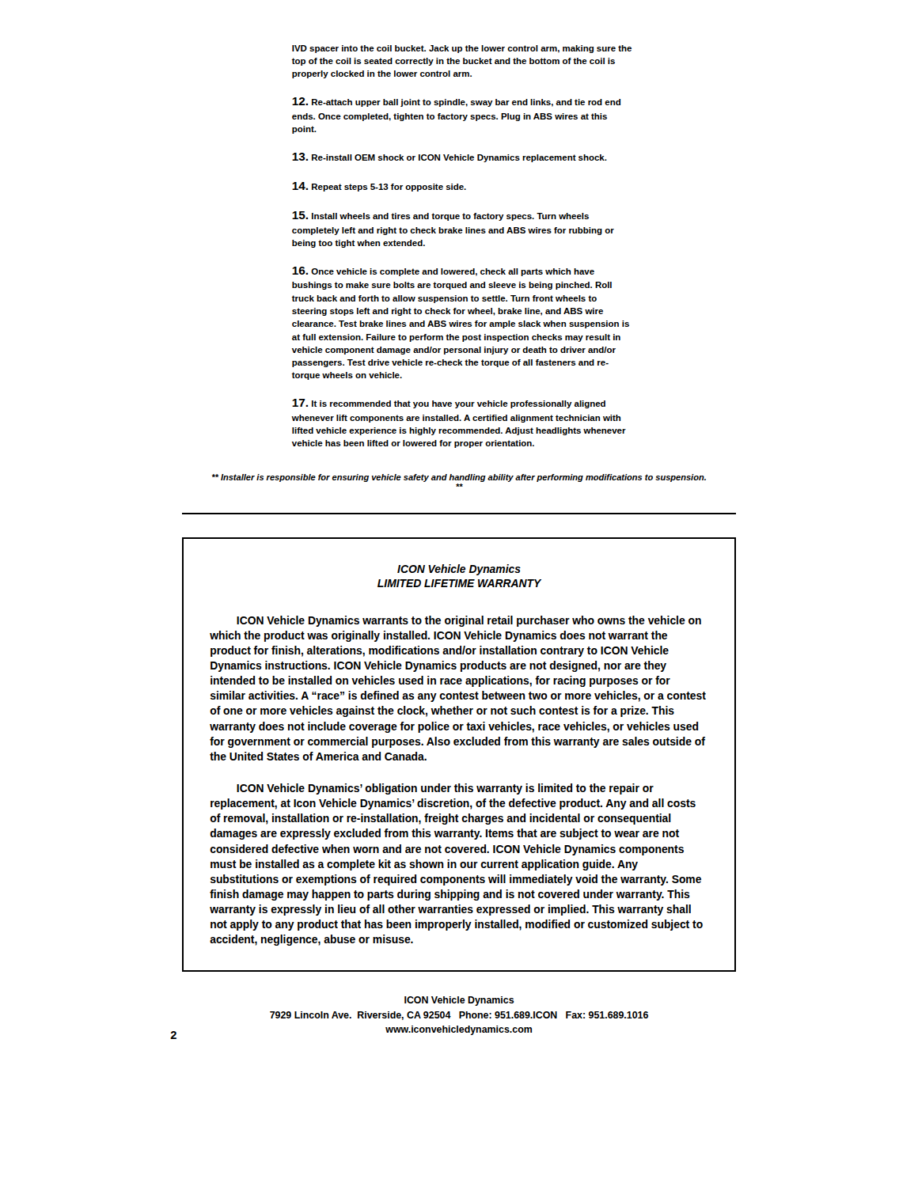IVD spacer into the coil bucket. Jack up the lower control arm, making sure the top of the coil is seated correctly in the bucket and the bottom of the coil is properly clocked in the lower control arm.
12. Re-attach upper ball joint to spindle, sway bar end links, and tie rod end ends. Once completed, tighten to factory specs. Plug in ABS wires at this point.
13. Re-install OEM shock or ICON Vehicle Dynamics replacement shock.
14. Repeat steps 5-13 for opposite side.
15. Install wheels and tires and torque to factory specs. Turn wheels completely left and right to check brake lines and ABS wires for rubbing or being too tight when extended.
16. Once vehicle is complete and lowered, check all parts which have bushings to make sure bolts are torqued and sleeve is being pinched. Roll truck back and forth to allow suspension to settle. Turn front wheels to steering stops left and right to check for wheel, brake line, and ABS wire clearance. Test brake lines and ABS wires for ample slack when suspension is at full extension. Failure to perform the post inspection checks may result in vehicle component damage and/or personal injury or death to driver and/or passengers. Test drive vehicle re-check the torque of all fasteners and re-torque wheels on vehicle.
17. It is recommended that you have your vehicle professionally aligned whenever lift components are installed. A certified alignment technician with lifted vehicle experience is highly recommended. Adjust headlights whenever vehicle has been lifted or lowered for proper orientation.
** Installer is responsible for ensuring vehicle safety and handling ability after performing modifications to suspension. **
ICON Vehicle Dynamics
LIMITED LIFETIME WARRANTY
ICON Vehicle Dynamics warrants to the original retail purchaser who owns the vehicle on which the product was originally installed. ICON Vehicle Dynamics does not warrant the product for finish, alterations, modifications and/or installation contrary to ICON Vehicle Dynamics instructions. ICON Vehicle Dynamics products are not designed, nor are they intended to be installed on vehicles used in race applications, for racing purposes or for similar activities. A “race” is defined as any contest between two or more vehicles, or a contest of one or more vehicles against the clock, whether or not such contest is for a prize. This warranty does not include coverage for police or taxi vehicles, race vehicles, or vehicles used for government or commercial purposes. Also excluded from this warranty are sales outside of the United States of America and Canada.
ICON Vehicle Dynamics’ obligation under this warranty is limited to the repair or replacement, at Icon Vehicle Dynamics’ discretion, of the defective product. Any and all costs of removal, installation or re-installation, freight charges and incidental or consequential damages are expressly excluded from this warranty. Items that are subject to wear are not considered defective when worn and are not covered. ICON Vehicle Dynamics components must be installed as a complete kit as shown in our current application guide. Any substitutions or exemptions of required components will immediately void the warranty. Some finish damage may happen to parts during shipping and is not covered under warranty. This warranty is expressly in lieu of all other warranties expressed or implied. This warranty shall not apply to any product that has been improperly installed, modified or customized subject to accident, negligence, abuse or misuse.
ICON Vehicle Dynamics
7929 Lincoln Ave. Riverside, CA 92504 Phone: 951.689.ICON Fax: 951.689.1016
www.iconvehicledynamics.com
2